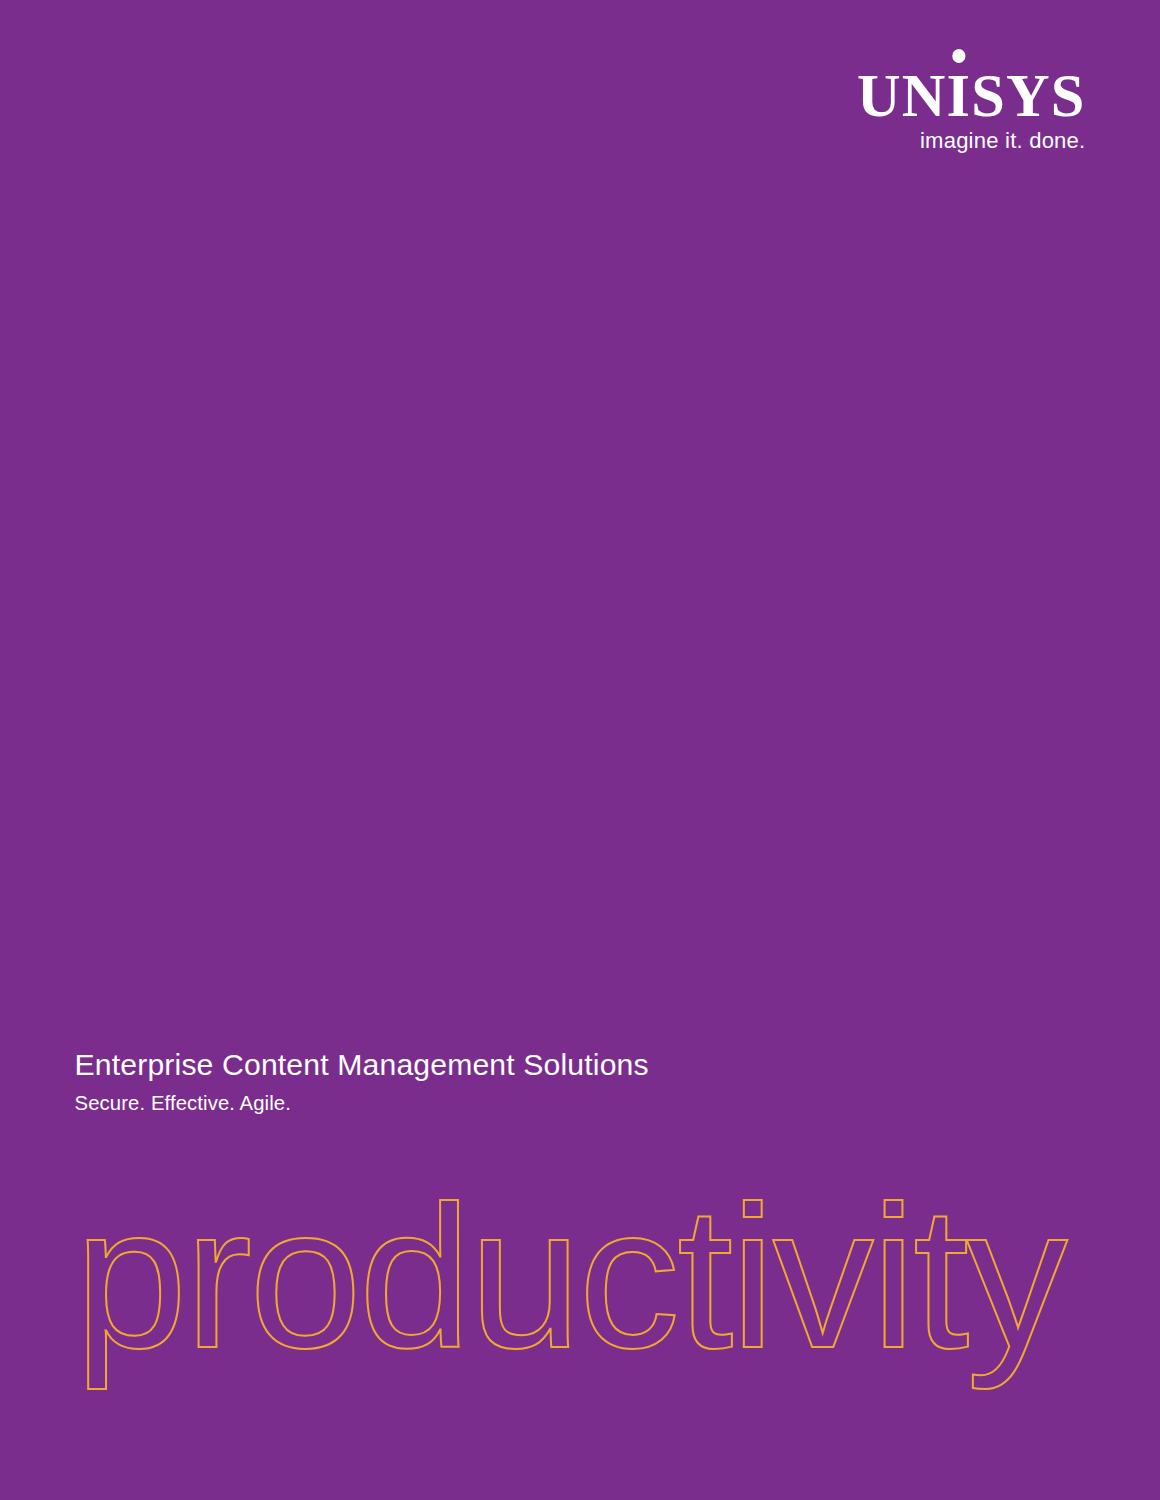UNISYS
imagine it. done.
Enterprise Content Management Solutions
Secure. Effective. Agile.
productivity